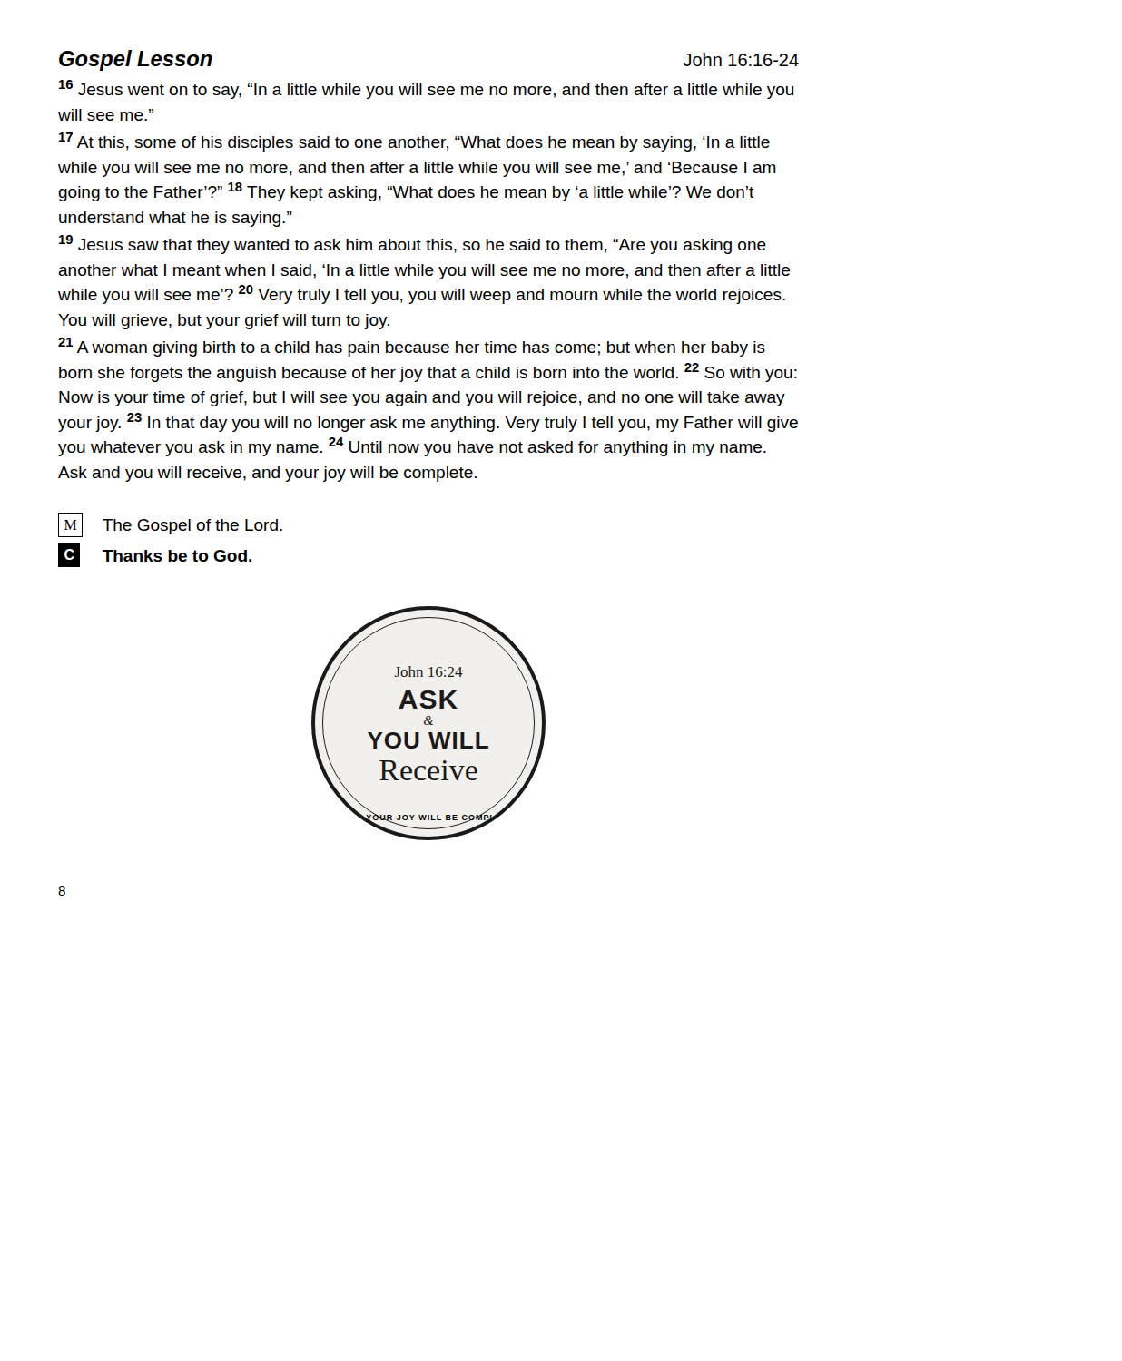Gospel Lesson John 16:16-24
16 Jesus went on to say, “In a little while you will see me no more, and then after a little while you will see me.”
17 At this, some of his disciples said to one another, “What does he mean by saying, ‘In a little while you will see me no more, and then after a little while you will see me,’ and ‘Because I am going to the Father’?” 18 They kept asking, “What does he mean by ‘a little while’? We don’t understand what he is saying.”
19 Jesus saw that they wanted to ask him about this, so he said to them, “Are you asking one another what I meant when I said, ‘In a little while you will see me no more, and then after a little while you will see me’? 20 Very truly I tell you, you will weep and mourn while the world rejoices. You will grieve, but your grief will turn to joy.
21 A woman giving birth to a child has pain because her time has come; but when her baby is born she forgets the anguish because of her joy that a child is born into the world. 22 So with you: Now is your time of grief, but I will see you again and you will rejoice, and no one will take away your joy. 23 In that day you will no longer ask me anything. Very truly I tell you, my Father will give you whatever you ask in my name. 24 Until now you have not asked for anything in my name. Ask and you will receive, and your joy will be complete.
M
The Gospel of the Lord.
C
Thanks be to God.
John 16:24
ASK
&
YOU WILL
Receive
AND YOUR JOY WILL BE COMPLETE
8